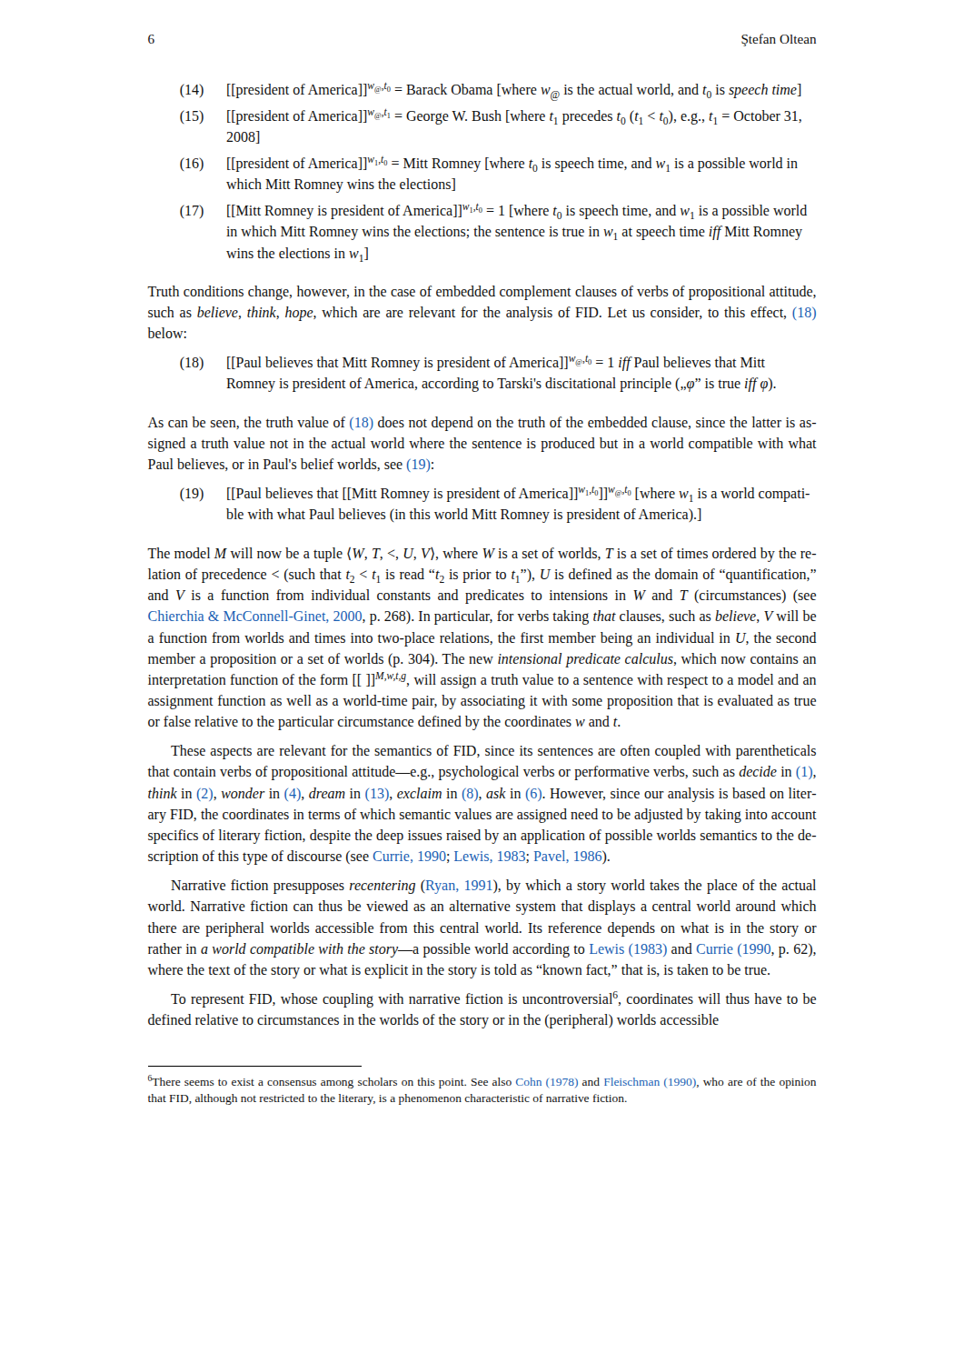6 Ştefan Oltean
(14) [[president of America]]w@,t0 = Barack Obama [where w@ is the actual world, and t0 is speech time]
(15) [[president of America]]w@,t1 = George W. Bush [where t1 precedes t0 (t1 < t0), e.g., t1 = October 31, 2008]
(16) [[president of America]]w1,t0 = Mitt Romney [where t0 is speech time, and w1 is a possible world in which Mitt Romney wins the elections]
(17) [[Mitt Romney is president of America]]w1,t0 = 1 [where t0 is speech time, and w1 is a possible world in which Mitt Romney wins the elections; the sentence is true in w1 at speech time iff Mitt Romney wins the elections in w1]
Truth conditions change, however, in the case of embedded complement clauses of verbs of propositional attitude, such as believe, think, hope, which are are relevant for the analysis of FID. Let us consider, to this effect, (18) below:
(18) [[Paul believes that Mitt Romney is president of America]]w@,t0 = 1 iff Paul believes that Mitt Romney is president of America, according to Tarski's discitational principle („φ” is true iff φ).
As can be seen, the truth value of (18) does not depend on the truth of the embedded clause, since the latter is assigned a truth value not in the actual world where the sentence is produced but in a world compatible with what Paul believes, or in Paul's belief worlds, see (19):
(19) [[Paul believes that [[Mitt Romney is president of America]]w1,t0]]w@,t0 [where w1 is a world compatible with what Paul believes (in this world Mitt Romney is president of America).]
The model M will now be a tuple ⟨W, T, <, U, V⟩, where W is a set of worlds, T is a set of times ordered by the relation of precedence < (such that t2 < t1 is read “t2 is prior to t1”), U is defined as the domain of “quantification,” and V is a function from individual constants and predicates to intensions in W and T (circumstances) (see Chierchia & McConnell-Ginet, 2000, p. 268). In particular, for verbs taking that clauses, such as believe, V will be a function from worlds and times into two-place relations, the first member being an individual in U, the second member a proposition or a set of worlds (p. 304). The new intensional predicate calculus, which now contains an interpretation function of the form [[ ]]M,w,t,g, will assign a truth value to a sentence with respect to a model and an assignment function as well as a world-time pair, by associating it with some proposition that is evaluated as true or false relative to the particular circumstance defined by the coordinates w and t.
These aspects are relevant for the semantics of FID, since its sentences are often coupled with parentheticals that contain verbs of propositional attitude—e.g., psychological verbs or performative verbs, such as decide in (1), think in (2), wonder in (4), dream in (13), exclaim in (8), ask in (6). However, since our analysis is based on literary FID, the coordinates in terms of which semantic values are assigned need to be adjusted by taking into account specifics of literary fiction, despite the deep issues raised by an application of possible worlds semantics to the description of this type of discourse (see Currie, 1990; Lewis, 1983; Pavel, 1986).
Narrative fiction presupposes recentering (Ryan, 1991), by which a story world takes the place of the actual world. Narrative fiction can thus be viewed as an alternative system that displays a central world around which there are peripheral worlds accessible from this central world. Its reference depends on what is in the story or rather in a world compatible with the story—a possible world according to Lewis (1983) and Currie (1990, p. 62), where the text of the story or what is explicit in the story is told as “known fact,” that is, is taken to be true.
To represent FID, whose coupling with narrative fiction is uncontroversial6, coordinates will thus have to be defined relative to circumstances in the worlds of the story or in the (peripheral) worlds accessible
6 There seems to exist a consensus among scholars on this point. See also Cohn (1978) and Fleischman (1990), who are of the opinion that FID, although not restricted to the literary, is a phenomenon characteristic of narrative fiction.